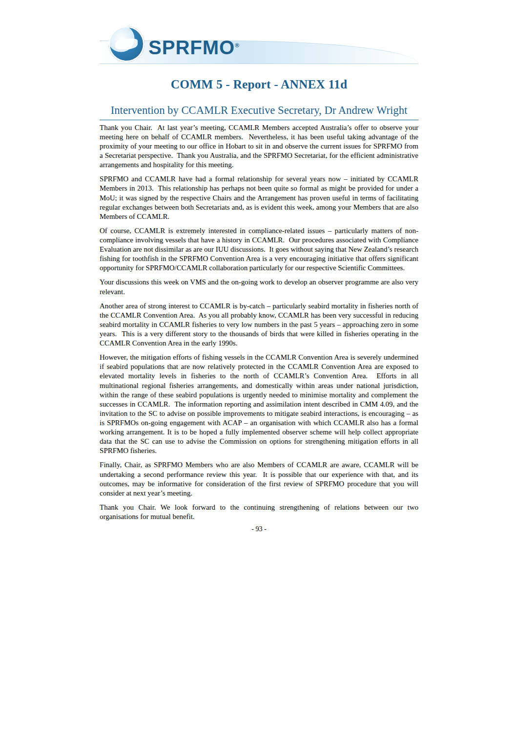SPRFMO®
COMM 5 - Report - ANNEX 11d
Intervention by CCAMLR Executive Secretary, Dr Andrew Wright
Thank you Chair. At last year’s meeting, CCAMLR Members accepted Australia’s offer to observe your meeting here on behalf of CCAMLR members. Nevertheless, it has been useful taking advantage of the proximity of your meeting to our office in Hobart to sit in and observe the current issues for SPRFMO from a Secretariat perspective. Thank you Australia, and the SPRFMO Secretariat, for the efficient administrative arrangements and hospitality for this meeting.
SPRFMO and CCAMLR have had a formal relationship for several years now – initiated by CCAMLR Members in 2013. This relationship has perhaps not been quite so formal as might be provided for under a MoU; it was signed by the respective Chairs and the Arrangement has proven useful in terms of facilitating regular exchanges between both Secretariats and, as is evident this week, among your Members that are also Members of CCAMLR.
Of course, CCAMLR is extremely interested in compliance-related issues – particularly matters of non-compliance involving vessels that have a history in CCAMLR. Our procedures associated with Compliance Evaluation are not dissimilar as are our IUU discussions. It goes without saying that New Zealand’s research fishing for toothfish in the SPRFMO Convention Area is a very encouraging initiative that offers significant opportunity for SPRFMO/CCAMLR collaboration particularly for our respective Scientific Committees.
Your discussions this week on VMS and the on-going work to develop an observer programme are also very relevant.
Another area of strong interest to CCAMLR is by-catch – particularly seabird mortality in fisheries north of the CCAMLR Convention Area. As you all probably know, CCAMLR has been very successful in reducing seabird mortality in CCAMLR fisheries to very low numbers in the past 5 years – approaching zero in some years. This is a very different story to the thousands of birds that were killed in fisheries operating in the CCAMLR Convention Area in the early 1990s.
However, the mitigation efforts of fishing vessels in the CCAMLR Convention Area is severely undermined if seabird populations that are now relatively protected in the CCAMLR Convention Area are exposed to elevated mortality levels in fisheries to the north of CCAMLR’s Convention Area. Efforts in all multinational regional fisheries arrangements, and domestically within areas under national jurisdiction, within the range of these seabird populations is urgently needed to minimise mortality and complement the successes in CCAMLR. The information reporting and assimilation intent described in CMM 4.09, and the invitation to the SC to advise on possible improvements to mitigate seabird interactions, is encouraging – as is SPRFMOs on-going engagement with ACAP – an organisation with which CCAMLR also has a formal working arrangement. It is to be hoped a fully implemented observer scheme will help collect appropriate data that the SC can use to advise the Commission on options for strengthening mitigation efforts in all SPRFMO fisheries.
Finally, Chair, as SPRFMO Members who are also Members of CCAMLR are aware, CCAMLR will be undertaking a second performance review this year. It is possible that our experience with that, and its outcomes, may be informative for consideration of the first review of SPRFMO procedure that you will consider at next year’s meeting.
Thank you Chair. We look forward to the continuing strengthening of relations between our two organisations for mutual benefit.
- 93 -